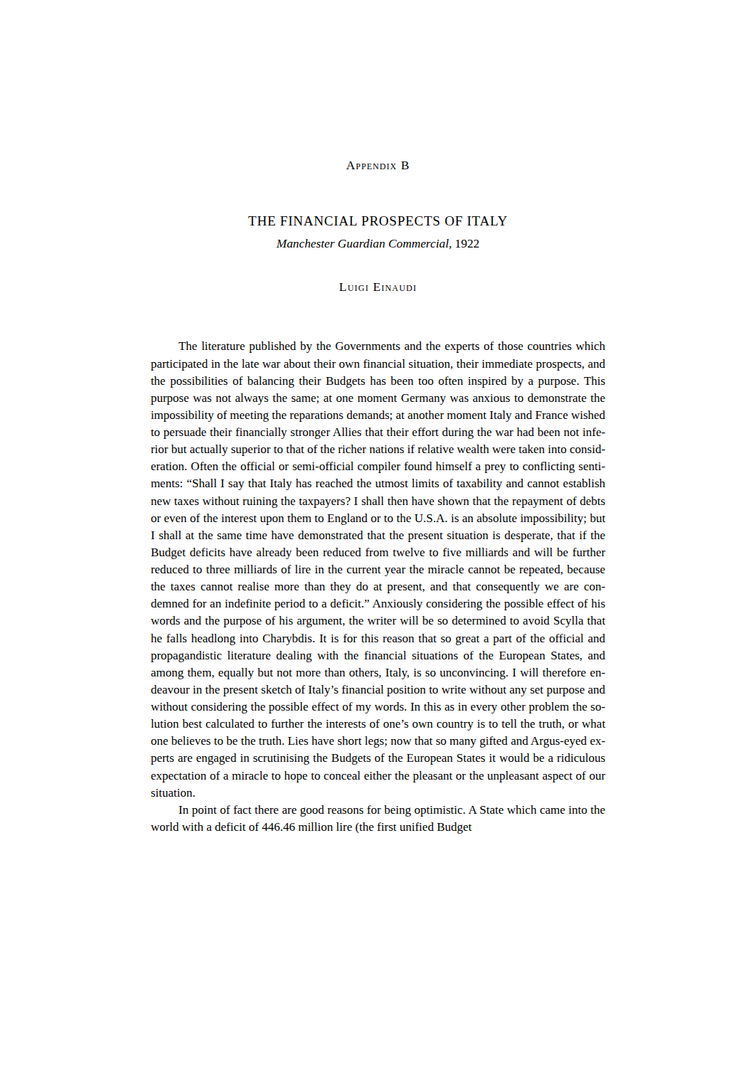Appendix B
THE FINANCIAL PROSPECTS OF ITALY
Manchester Guardian Commercial, 1922
Luigi Einaudi
The literature published by the Governments and the experts of those countries which participated in the late war about their own financial situation, their immediate prospects, and the possibilities of balancing their Budgets has been too often inspired by a purpose. This purpose was not always the same; at one moment Germany was anxious to demonstrate the impossibility of meeting the reparations demands; at another moment Italy and France wished to persuade their financially stronger Allies that their effort during the war had been not inferior but actually superior to that of the richer nations if relative wealth were taken into consideration. Often the official or semi-official compiler found himself a prey to conflicting sentiments: “Shall I say that Italy has reached the utmost limits of taxability and cannot establish new taxes without ruining the taxpayers? I shall then have shown that the repayment of debts or even of the interest upon them to England or to the U.S.A. is an absolute impossibility; but I shall at the same time have demonstrated that the present situation is desperate, that if the Budget deficits have already been reduced from twelve to five milliards and will be further reduced to three milliards of lire in the current year the miracle cannot be repeated, because the taxes cannot realise more than they do at present, and that consequently we are condemned for an indefinite period to a deficit.” Anxiously considering the possible effect of his words and the purpose of his argument, the writer will be so determined to avoid Scylla that he falls headlong into Charybdis. It is for this reason that so great a part of the official and propagandistic literature dealing with the financial situations of the European States, and among them, equally but not more than others, Italy, is so unconvincing. I will therefore endeavour in the present sketch of Italy’s financial position to write without any set purpose and without considering the possible effect of my words. In this as in every other problem the solution best calculated to further the interests of one’s own country is to tell the truth, or what one believes to be the truth. Lies have short legs; now that so many gifted and Argus-eyed experts are engaged in scrutinising the Budgets of the European States it would be a ridiculous expectation of a miracle to hope to conceal either the pleasant or the unpleasant aspect of our situation.
In point of fact there are good reasons for being optimistic. A State which came into the world with a deficit of 446.46 million lire (the first unified Budget